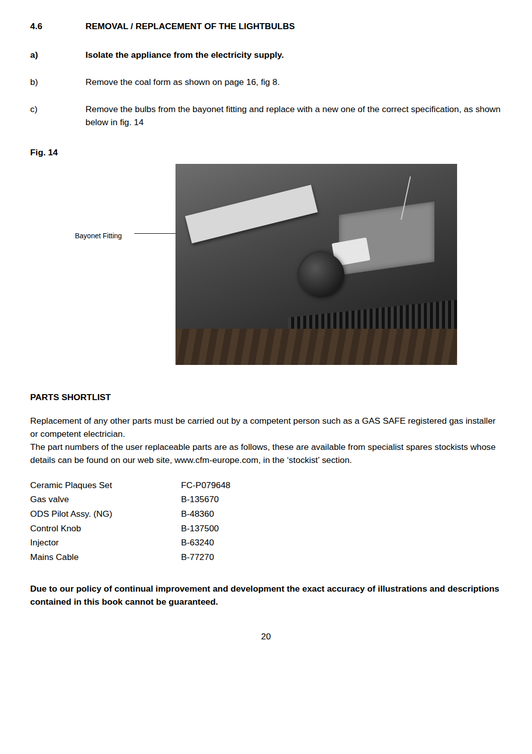4.6 REMOVAL / REPLACEMENT OF THE LIGHTBULBS
a) Isolate the appliance from the electricity supply.
b) Remove the coal form as shown on page 16, fig 8.
c) Remove the bulbs from the bayonet fitting and replace with a new one of the correct specification, as shown below in fig. 14
Fig. 14
Bayonet Fitting
PARTS SHORTLIST
Replacement of any other parts must be carried out by a competent person such as a GAS SAFE registered gas installer or competent electrician.
The part numbers of the user replaceable parts are as follows, these are available from specialist spares stockists whose details can be found on our web site, www.cfm-europe.com, in the ‘stockist’ section.
| Ceramic Plaques Set | FC-P079648 |
| Gas valve | B-135670 |
| ODS Pilot Assy. (NG) | B-48360 |
| Control Knob | B-137500 |
| Injector | B-63240 |
| Mains Cable | B-77270 |
Due to our policy of continual improvement and development the exact accuracy of illustrations and descriptions contained in this book cannot be guaranteed.
20